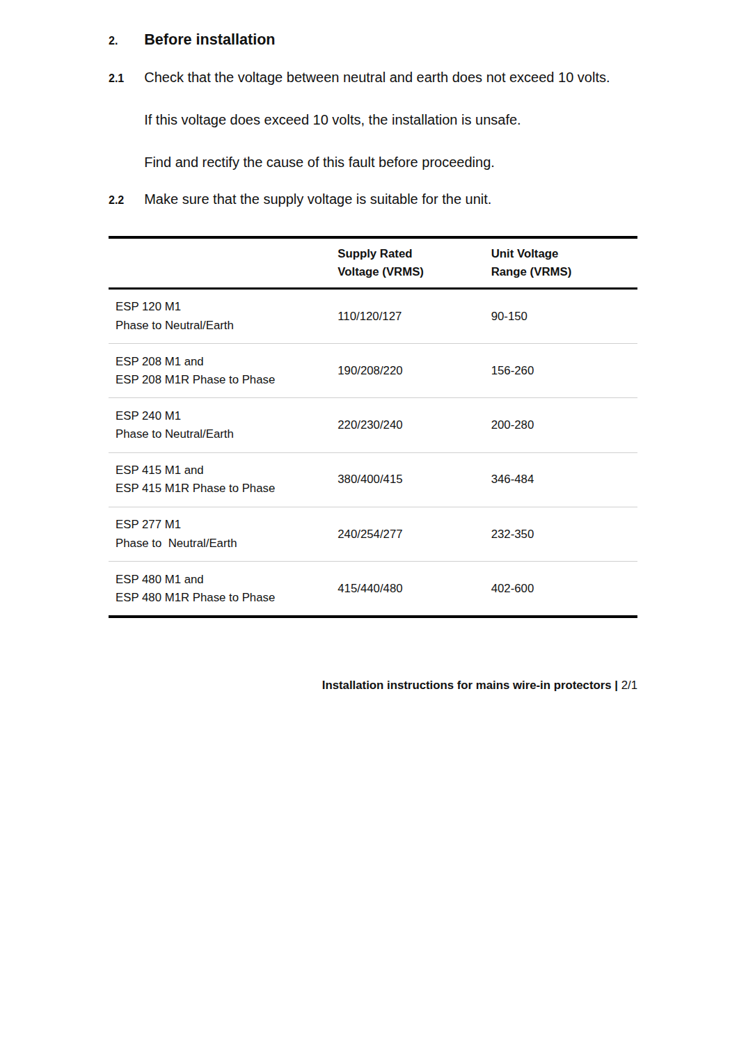2.
Before installation
2.1
Check that the voltage between neutral and earth does not exceed 10 volts.
If this voltage does exceed 10 volts, the installation is unsafe.
Find and rectify the cause of this fault before proceeding.
2.2
Make sure that the supply voltage is suitable for the unit.
| | Supply Rated Voltage (VRMS) | Unit Voltage Range (VRMS) |
| --- | --- | --- |
| ESP 120 M1 Phase to Neutral/Earth | 110/120/127 | 90-150 |
| ESP 208 M1 and ESP 208 M1R Phase to Phase | 190/208/220 | 156-260 |
| ESP 240 M1 Phase to Neutral/Earth | 220/230/240 | 200-280 |
| ESP 415 M1 and ESP 415 M1R Phase to Phase | 380/400/415 | 346-484 |
| ESP 277 M1 Phase to Neutral/Earth | 240/254/277 | 232-350 |
| ESP 480 M1 and ESP 480 M1R Phase to Phase | 415/440/480 | 402-600 |
Installation instructions for mains wire-in protectors | 2/1